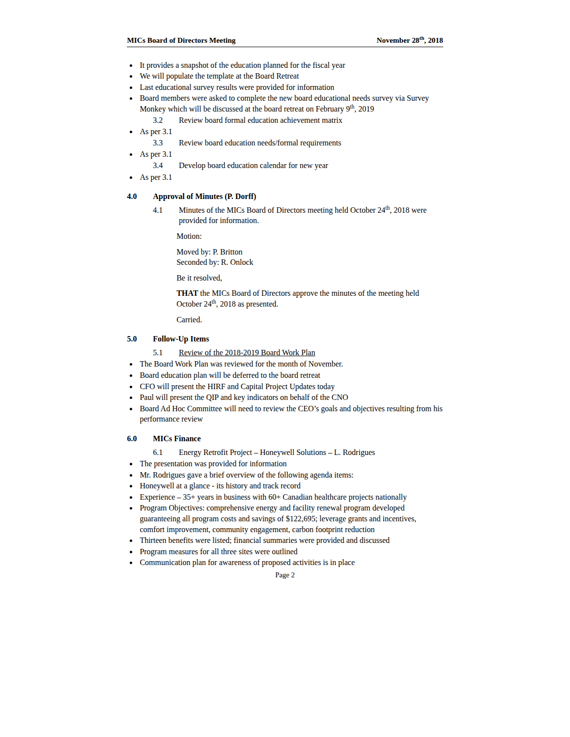MICs Board of Directors Meeting
November 28th, 2018
It provides a snapshot of the education planned for the fiscal year
We will populate the template at the Board Retreat
Last educational survey results were provided for information
Board members were asked to complete the new board educational needs survey via Survey Monkey which will be discussed at the board retreat on February 9th, 2019
3.2
Review board formal education achievement matrix
As per 3.1
3.3
Review board education needs/formal requirements
As per 3.1
3.4
Develop board education calendar for new year
As per 3.1
4.0 Approval of Minutes (P. Dorff)
4.1
Minutes of the MICs Board of Directors meeting held October 24th, 2018 were provided for information.
Motion:
Moved by: P. Britton
Seconded by: R. Onlock
Be it resolved,
THAT the MICs Board of Directors approve the minutes of the meeting held October 24th, 2018 as presented.
Carried.
5.0 Follow-Up Items
5.1
Review of the 2018-2019 Board Work Plan
The Board Work Plan was reviewed for the month of November.
Board education plan will be deferred to the board retreat
CFO will present the HIRF and Capital Project Updates today
Paul will present the QIP and key indicators on behalf of the CNO
Board Ad Hoc Committee will need to review the CEO’s goals and objectives resulting from his performance review
6.0 MICs Finance
6.1
Energy Retrofit Project – Honeywell Solutions – L. Rodrigues
The presentation was provided for information
Mr. Rodrigues gave a brief overview of the following agenda items:
Honeywell at a glance - its history and track record
Experience – 35+ years in business with 60+ Canadian healthcare projects nationally
Program Objectives: comprehensive energy and facility renewal program developed guaranteeing all program costs and savings of $122,695; leverage grants and incentives, comfort improvement, community engagement, carbon footprint reduction
Thirteen benefits were listed; financial summaries were provided and discussed
Program measures for all three sites were outlined
Communication plan for awareness of proposed activities is in place
Page 2